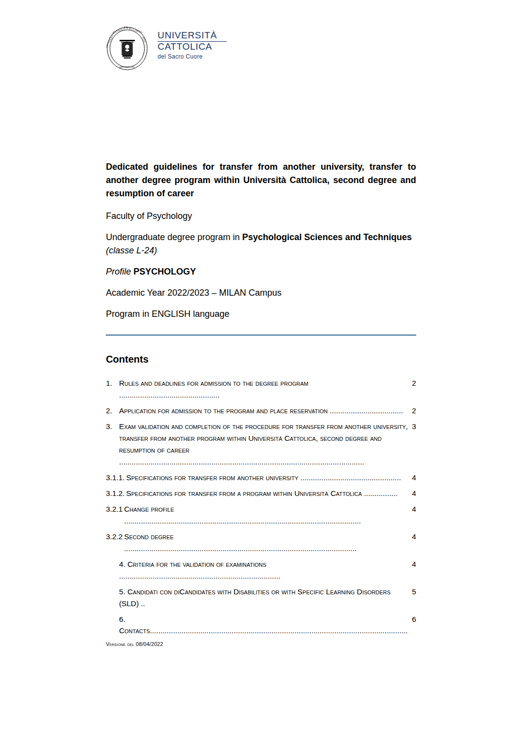Dedicated guidelines for transfer from another university, transfer to another degree program within Università Cattolica, second degree and resumption of career
Faculty of Psychology
Undergraduate degree program in Psychological Sciences and Techniques (classe L-24)
Profile PSYCHOLOGY
Academic Year 2022/2023 – MILAN Campus
Program in ENGLISH language
Contents
1. Rules and deadlines for admission to the degree program ................................................ 2
2. Application for admission to the program and place reservation ................................... 2
3. Exam validation and completion of the procedure for transfer from another university, transfer from another program within Università Cattolica, second degree and resumption of career ..................................................................................................................... 3
3.1.1. Specifications for transfer from another university ................................................ 4
3.1.2. Specifications for transfer from a program within Università Cattolica ................ 4
3.2.1 Change profile ................................................................................................................. 4
3.2.2 Second degree ............................................................................................................... 4
4. Criteria for the validation of examinations ............................................................................. 4
5. Candidati con di Candidates with Disabilities or with Specific Learning Disorders (SLD) .. 5
6. Contacts............................................................................................................................. 6
Versione del 08/04/2022